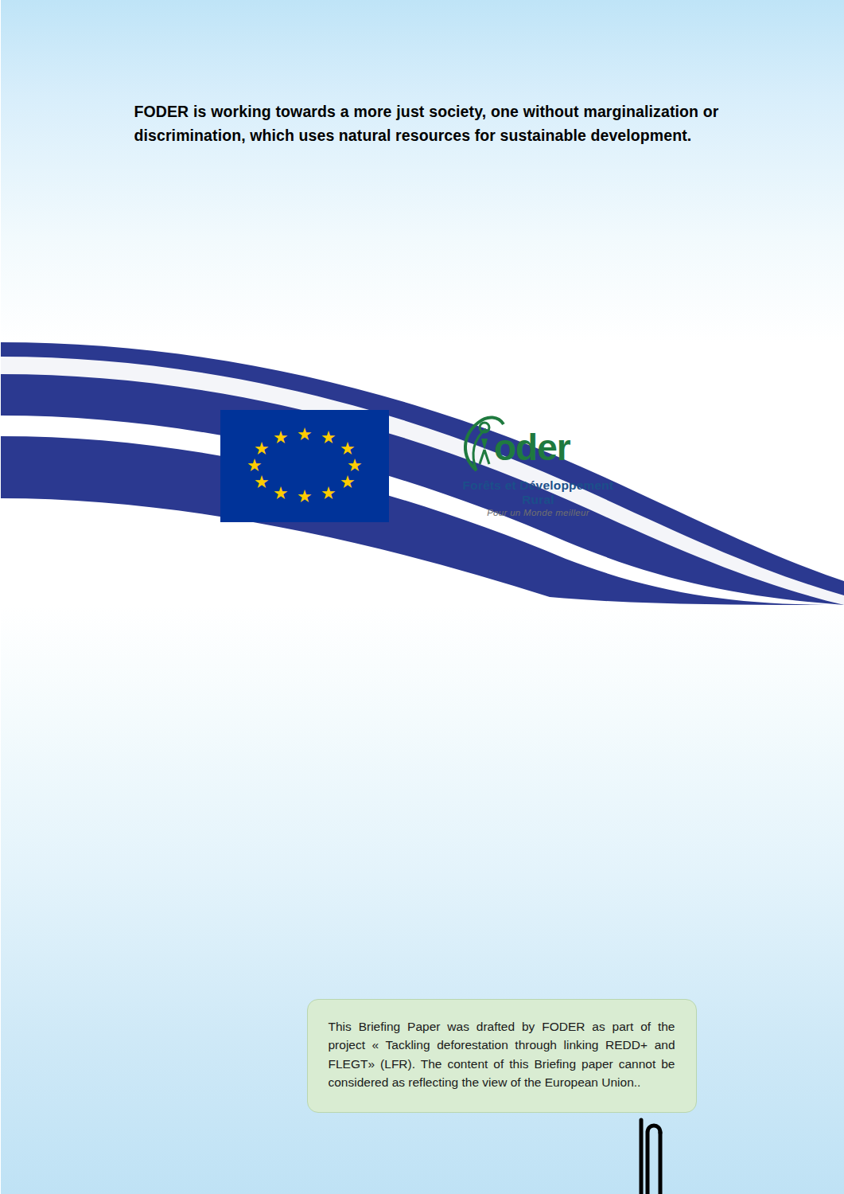FODER is working towards a more just society, one without marginalization or discrimination, which uses natural resources for sustainable development.
★ ★ ★ ★ ★ ★ ★ ★ ★ ★ ★ ★
oder
Forêts et Développement Rural
Pour un Monde meilleur
This Briefing Paper was drafted by FODER as part of the project « Tackling deforestation through linking REDD+ and FLEGT» (LFR). The content of this Briefing paper cannot be considered as reflecting the view of the European Union..